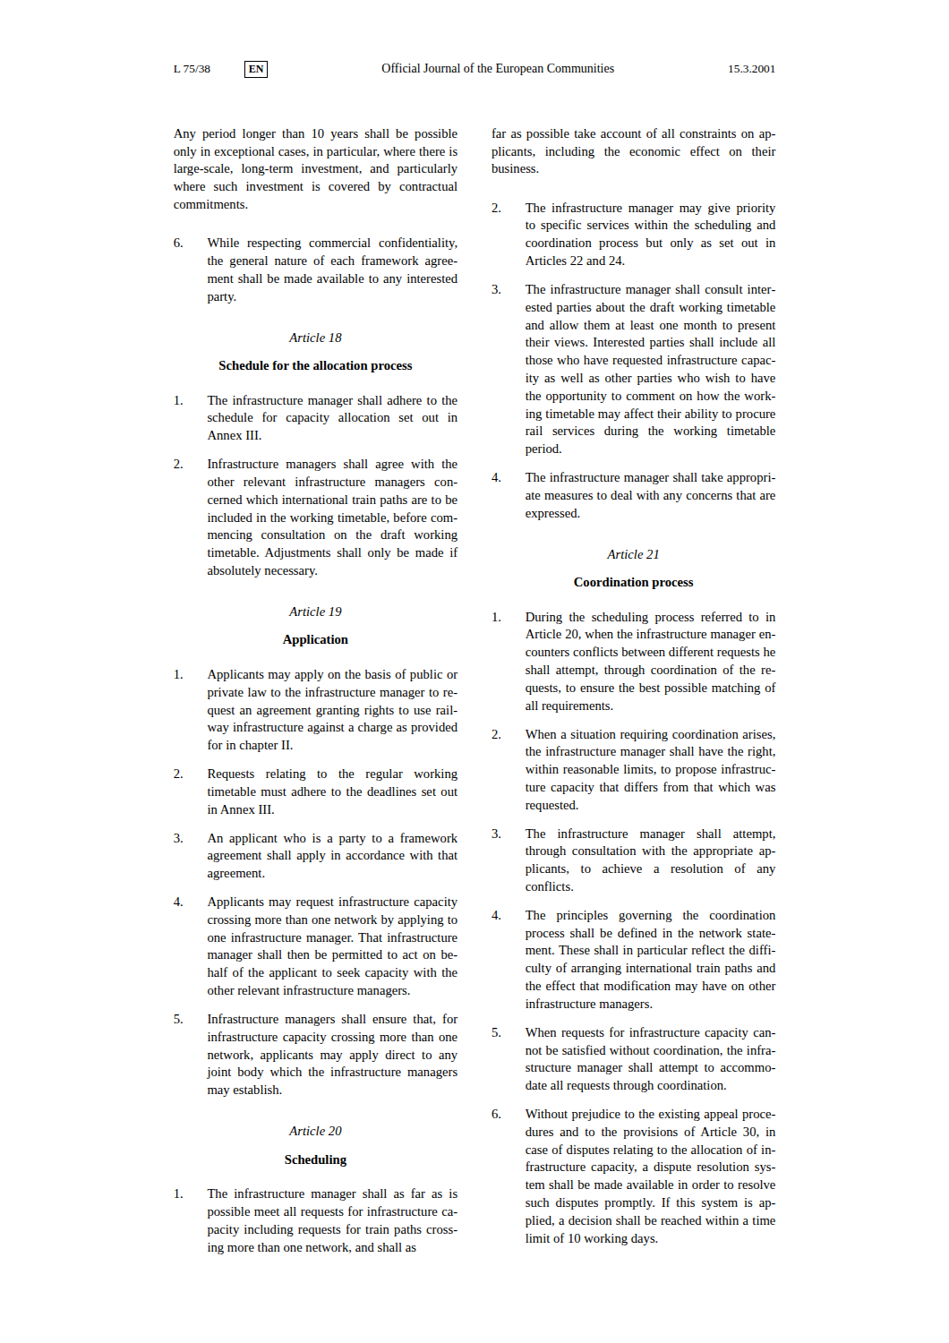L 75/38 EN
Official Journal of the European Communities
15.3.2001
Any period longer than 10 years shall be possible only in exceptional cases, in particular, where there is large-scale, long-term investment, and particularly where such investment is covered by contractual commitments.
6.
While respecting commercial confidentiality, the general nature of each framework agreement shall be made available to any interested party.
Article 18
Schedule for the allocation process
1.
The infrastructure manager shall adhere to the schedule for capacity allocation set out in Annex III.
2.
Infrastructure managers shall agree with the other relevant infrastructure managers concerned which international train paths are to be included in the working timetable, before commencing consultation on the draft working timetable. Adjustments shall only be made if absolutely necessary.
Article 19
Application
1.
Applicants may apply on the basis of public or private law to the infrastructure manager to request an agreement granting rights to use railway infrastructure against a charge as provided for in chapter II.
2.
Requests relating to the regular working timetable must adhere to the deadlines set out in Annex III.
3.
An applicant who is a party to a framework agreement shall apply in accordance with that agreement.
4.
Applicants may request infrastructure capacity crossing more than one network by applying to one infrastructure manager. That infrastructure manager shall then be permitted to act on behalf of the applicant to seek capacity with the other relevant infrastructure managers.
5.
Infrastructure managers shall ensure that, for infrastructure capacity crossing more than one network, applicants may apply direct to any joint body which the infrastructure managers may establish.
Article 20
Scheduling
1.
The infrastructure manager shall as far as is possible meet all requests for infrastructure capacity including requests for train paths crossing more than one network, and shall as
far as possible take account of all constraints on applicants, including the economic effect on their business.
2.
The infrastructure manager may give priority to specific services within the scheduling and coordination process but only as set out in Articles 22 and 24.
3.
The infrastructure manager shall consult interested parties about the draft working timetable and allow them at least one month to present their views. Interested parties shall include all those who have requested infrastructure capacity as well as other parties who wish to have the opportunity to comment on how the working timetable may affect their ability to procure rail services during the working timetable period.
4.
The infrastructure manager shall take appropriate measures to deal with any concerns that are expressed.
Article 21
Coordination process
1.
During the scheduling process referred to in Article 20, when the infrastructure manager encounters conflicts between different requests he shall attempt, through coordination of the requests, to ensure the best possible matching of all requirements.
2.
When a situation requiring coordination arises, the infrastructure manager shall have the right, within reasonable limits, to propose infrastructure capacity that differs from that which was requested.
3.
The infrastructure manager shall attempt, through consultation with the appropriate applicants, to achieve a resolution of any conflicts.
4.
The principles governing the coordination process shall be defined in the network statement. These shall in particular reflect the difficulty of arranging international train paths and the effect that modification may have on other infrastructure managers.
5.
When requests for infrastructure capacity cannot be satisfied without coordination, the infrastructure manager shall attempt to accommodate all requests through coordination.
6.
Without prejudice to the existing appeal procedures and to the provisions of Article 30, in case of disputes relating to the allocation of infrastructure capacity, a dispute resolution system shall be made available in order to resolve such disputes promptly. If this system is applied, a decision shall be reached within a time limit of 10 working days.